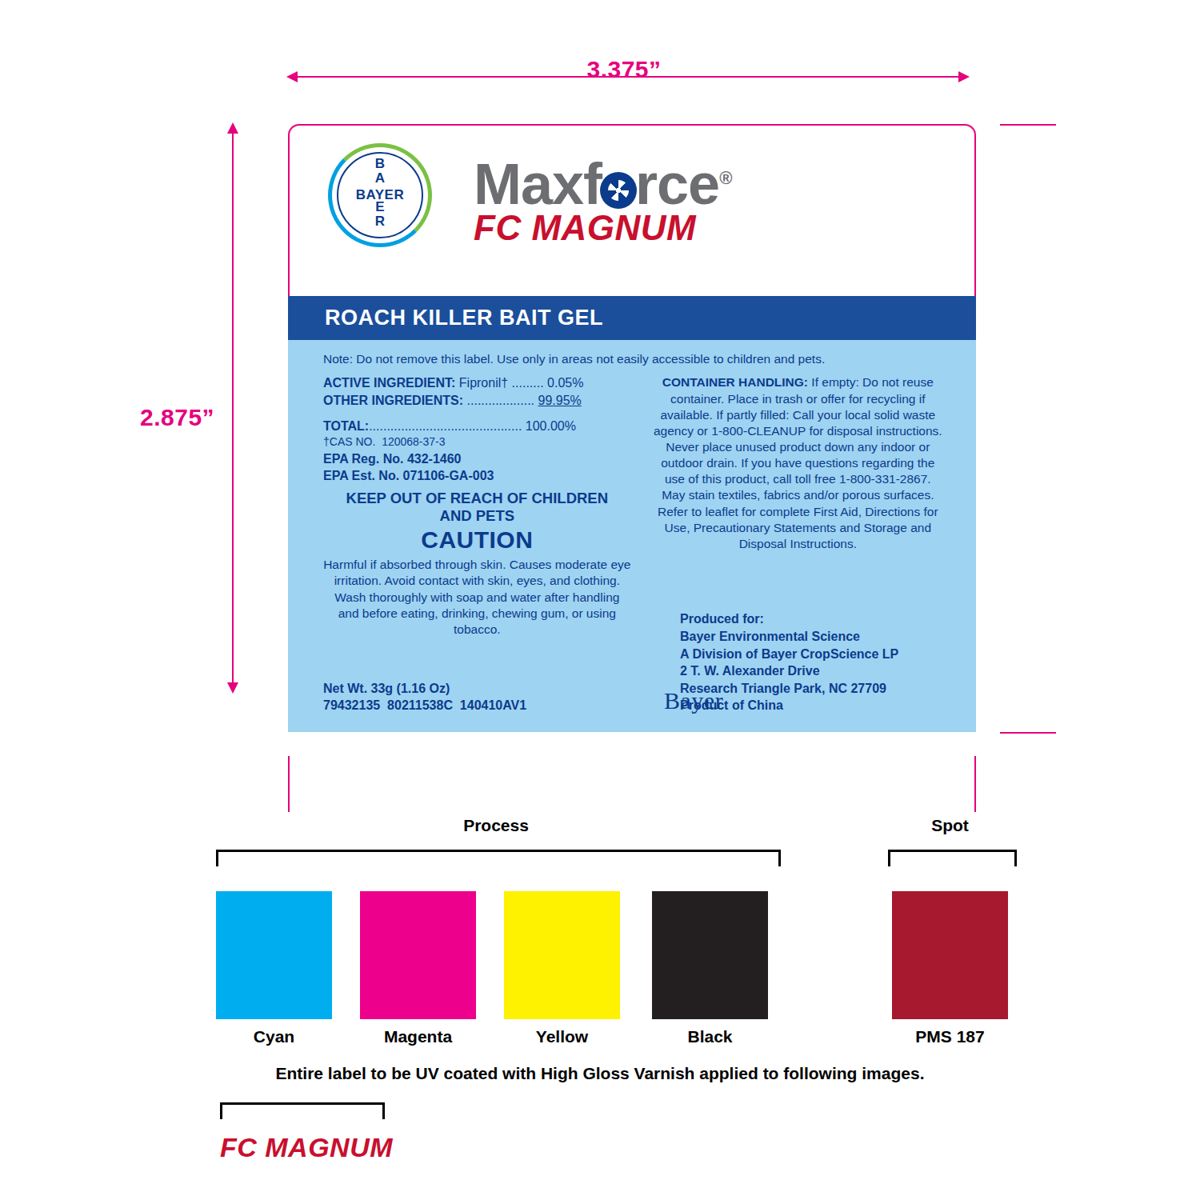3.375”
2.875”
B
A
E
R
BAYER
Maxf rce®
FC MAGNUM
ROACH KILLER BAIT GEL
Note: Do not remove this label. Use only in areas not easily accessible to children and pets.
ACTIVE INGREDIENT: Fipronil† ......... 0.05%
OTHER INGREDIENTS: ................... 99.95%
TOTAL:........................................... 100.00%
†CAS NO. 120068-37-3
EPA Reg. No. 432-1460
EPA Est. No. 071106-GA-003
KEEP OUT OF REACH OF CHILDREN
AND PETS
CAUTION
Harmful if absorbed through skin. Causes moderate eye irritation. Avoid contact with skin, eyes, and clothing. Wash thoroughly with soap and water after handling and before eating, drinking, chewing gum, or using tobacco.
CONTAINER HANDLING: If empty: Do not reuse container. Place in trash or offer for recycling if available. If partly filled: Call your local solid waste agency or 1-800-CLEANUP for disposal instructions. Never place unused product down any indoor or outdoor drain. If you have questions regarding the use of this product, call toll free 1-800-331-2867. May stain textiles, fabrics and/or porous surfaces. Refer to leaflet for complete First Aid, Directions for Use, Precautionary Statements and Storage and Disposal Instructions.
Net Wt. 33g (1.16 Oz)
79432135 80211538C 140410AV1
Bayer
Produced for:
Bayer Environmental Science
A Division of Bayer CropScience LP
2 T. W. Alexander Drive
Research Triangle Park, NC 27709
Product of China
Process
Spot
Cyan
Magenta
Yellow
Black
PMS 187
Entire label to be UV coated with High Gloss Varnish applied to following images.
FC MAGNUM